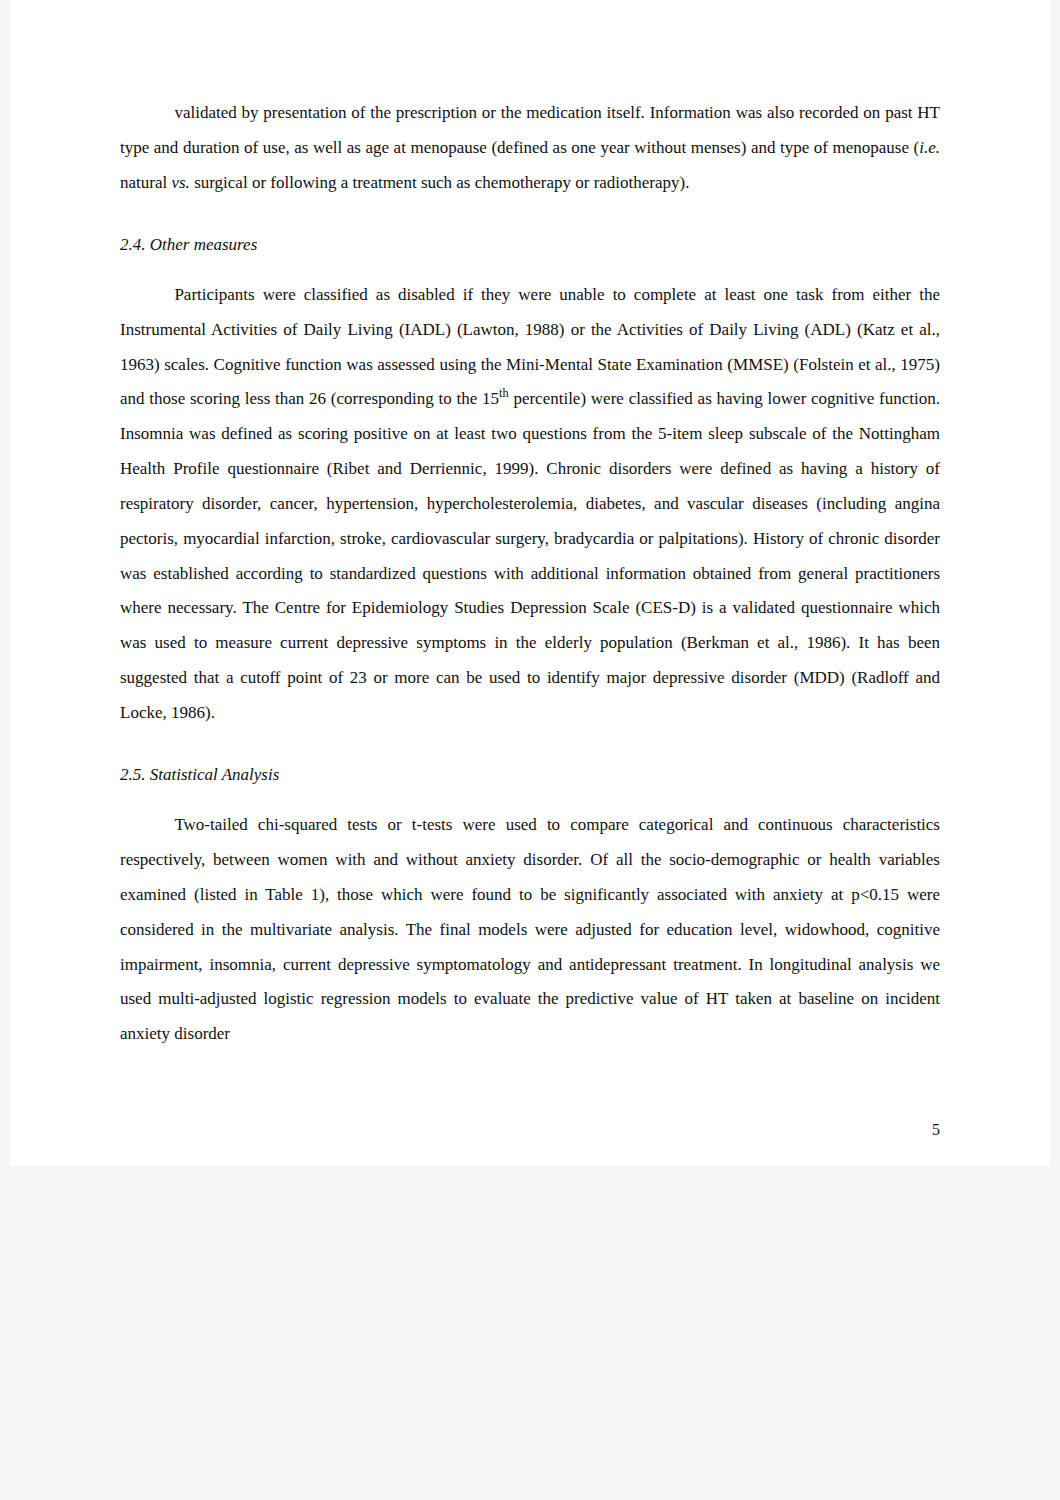validated by presentation of the prescription or the medication itself. Information was also recorded on past HT type and duration of use, as well as age at menopause (defined as one year without menses) and type of menopause (i.e. natural vs. surgical or following a treatment such as chemotherapy or radiotherapy).
2.4. Other measures
Participants were classified as disabled if they were unable to complete at least one task from either the Instrumental Activities of Daily Living (IADL) (Lawton, 1988) or the Activities of Daily Living (ADL) (Katz et al., 1963) scales. Cognitive function was assessed using the Mini-Mental State Examination (MMSE) (Folstein et al., 1975) and those scoring less than 26 (corresponding to the 15th percentile) were classified as having lower cognitive function. Insomnia was defined as scoring positive on at least two questions from the 5-item sleep subscale of the Nottingham Health Profile questionnaire (Ribet and Derriennic, 1999). Chronic disorders were defined as having a history of respiratory disorder, cancer, hypertension, hypercholesterolemia, diabetes, and vascular diseases (including angina pectoris, myocardial infarction, stroke, cardiovascular surgery, bradycardia or palpitations). History of chronic disorder was established according to standardized questions with additional information obtained from general practitioners where necessary. The Centre for Epidemiology Studies Depression Scale (CES-D) is a validated questionnaire which was used to measure current depressive symptoms in the elderly population (Berkman et al., 1986). It has been suggested that a cutoff point of 23 or more can be used to identify major depressive disorder (MDD) (Radloff and Locke, 1986).
2.5. Statistical Analysis
Two-tailed chi-squared tests or t-tests were used to compare categorical and continuous characteristics respectively, between women with and without anxiety disorder. Of all the socio-demographic or health variables examined (listed in Table 1), those which were found to be significantly associated with anxiety at p<0.15 were considered in the multivariate analysis. The final models were adjusted for education level, widowhood, cognitive impairment, insomnia, current depressive symptomatology and antidepressant treatment. In longitudinal analysis we used multi-adjusted logistic regression models to evaluate the predictive value of HT taken at baseline on incident anxiety disorder
5